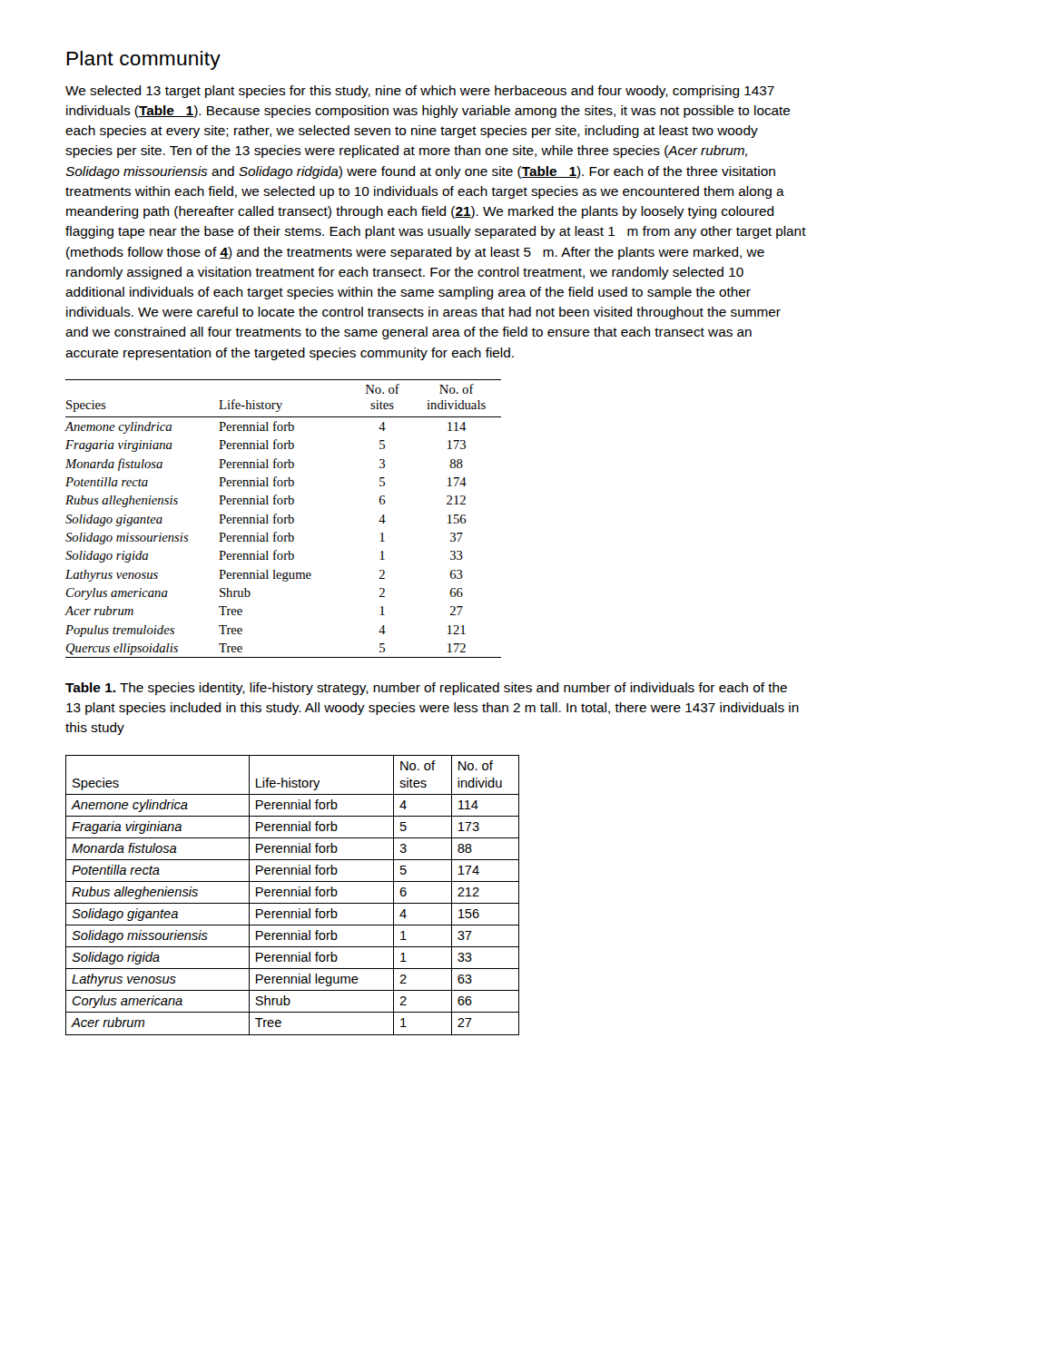Plant community
We selected 13 target plant species for this study, nine of which were herbaceous and four woody, comprising 1437 individuals (Table 1). Because species composition was highly variable among the sites, it was not possible to locate each species at every site; rather, we selected seven to nine target species per site, including at least two woody species per site. Ten of the 13 species were replicated at more than one site, while three species (Acer rubrum, Solidago missouriensis and Solidago ridgida) were found at only one site (Table 1). For each of the three visitation treatments within each field, we selected up to 10 individuals of each target species as we encountered them along a meandering path (hereafter called transect) through each field (21). We marked the plants by loosely tying coloured flagging tape near the base of their stems. Each plant was usually separated by at least 1 m from any other target plant (methods follow those of 4) and the treatments were separated by at least 5 m. After the plants were marked, we randomly assigned a visitation treatment for each transect. For the control treatment, we randomly selected 10 additional individuals of each target species within the same sampling area of the field used to sample the other individuals. We were careful to locate the control transects in areas that had not been visited throughout the summer and we constrained all four treatments to the same general area of the field to ensure that each transect was an accurate representation of the targeted species community for each field.
| Species | Life-history | No. of sites | No. of individuals |
| --- | --- | --- | --- |
| Anemone cylindrica | Perennial forb | 4 | 114 |
| Fragaria virginiana | Perennial forb | 5 | 173 |
| Monarda fistulosa | Perennial forb | 3 | 88 |
| Potentilla recta | Perennial forb | 5 | 174 |
| Rubus allegheniensis | Perennial forb | 6 | 212 |
| Solidago gigantea | Perennial forb | 4 | 156 |
| Solidago missouriensis | Perennial forb | 1 | 37 |
| Solidago rigida | Perennial forb | 1 | 33 |
| Lathyrus venosus | Perennial legume | 2 | 63 |
| Corylus americana | Shrub | 2 | 66 |
| Acer rubrum | Tree | 1 | 27 |
| Populus tremuloides | Tree | 4 | 121 |
| Quercus ellipsoidalis | Tree | 5 | 172 |
Table 1. The species identity, life-history strategy, number of replicated sites and number of individuals for each of the 13 plant species included in this study. All woody species were less than 2 m tall. In total, there were 1437 individuals in this study
| Species | Life-history | No. of sites | No. of individu |
| --- | --- | --- | --- |
| Anemone cylindrica | Perennial forb | 4 | 114 |
| Fragaria virginiana | Perennial forb | 5 | 173 |
| Monarda fistulosa | Perennial forb | 3 | 88 |
| Potentilla recta | Perennial forb | 5 | 174 |
| Rubus allegheniensis | Perennial forb | 6 | 212 |
| Solidago gigantea | Perennial forb | 4 | 156 |
| Solidago missouriensis | Perennial forb | 1 | 37 |
| Solidago rigida | Perennial forb | 1 | 33 |
| Lathyrus venosus | Perennial legume | 2 | 63 |
| Corylus americana | Shrub | 2 | 66 |
| Acer rubrum | Tree | 1 | 27 |